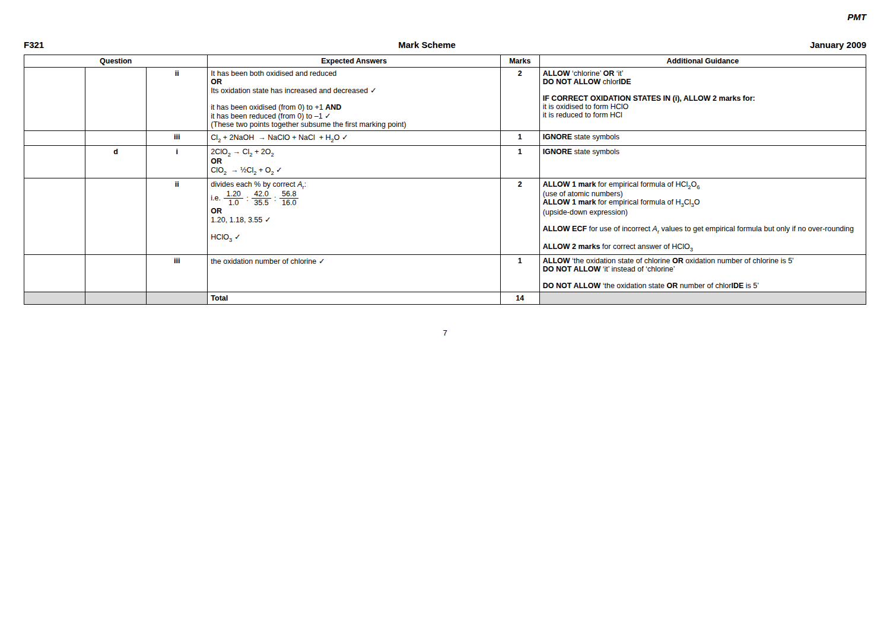PMT
F321
Mark Scheme
January 2009
| Question | Expected Answers | Marks | Additional Guidance |
| --- | --- | --- | --- |
| | | ii | It has been both oxidised and reduced OR Its oxidation state has increased and decreased it has been oxidised (from 0) to +1 AND it has been reduced (from 0) to –1 (These two points together subsume the first marking point) | 2 | ALLOW ‘chlorine’ OR ‘it’ DO NOT ALLOW chlor IDE IF CORRECT OXIDATION STATES IN (i), ALLOW 2 marks for: it is oxidised to form HClO it is reduced to form HCl |
| | | iii | Cl 2 + 2NaOH → NaClO + NaCl + H 2 O | 1 | IGNORE state symbols |
| | d | i | 2ClO 2 → Cl 2 + 2O 2 OR ClO 2 → ½Cl 2 + O 2 | 1 | IGNORE state symbols |
| | | ii | divides each % by correct A r : i.e. 1.20 1.0 : 42.0 35.5 : 56.8 16.0 OR 1.20, 1.18, 3.55 HClO 3 | 2 | ALLOW 1 mark for empirical formula of HCl 2 O 6 (use of atomic numbers) ALLOW 1 mark for empirical formula of H 3 Cl 3 O (upside-down expression) ALLOW ECF for use of incorrect A r values to get empirical formula but only if no over-rounding ALLOW 2 marks for correct answer of HClO 3 |
| | | iii | the oxidation number of chlorine | 1 | ALLOW ‘the oxidation state of chlorine OR oxidation number of chlorine is 5’ DO NOT ALLOW ‘it’ instead of ‘chlorine’ DO NOT ALLOW ‘the oxidation state OR number of chlor IDE is 5’ |
| | | | Total | 14 | |
7